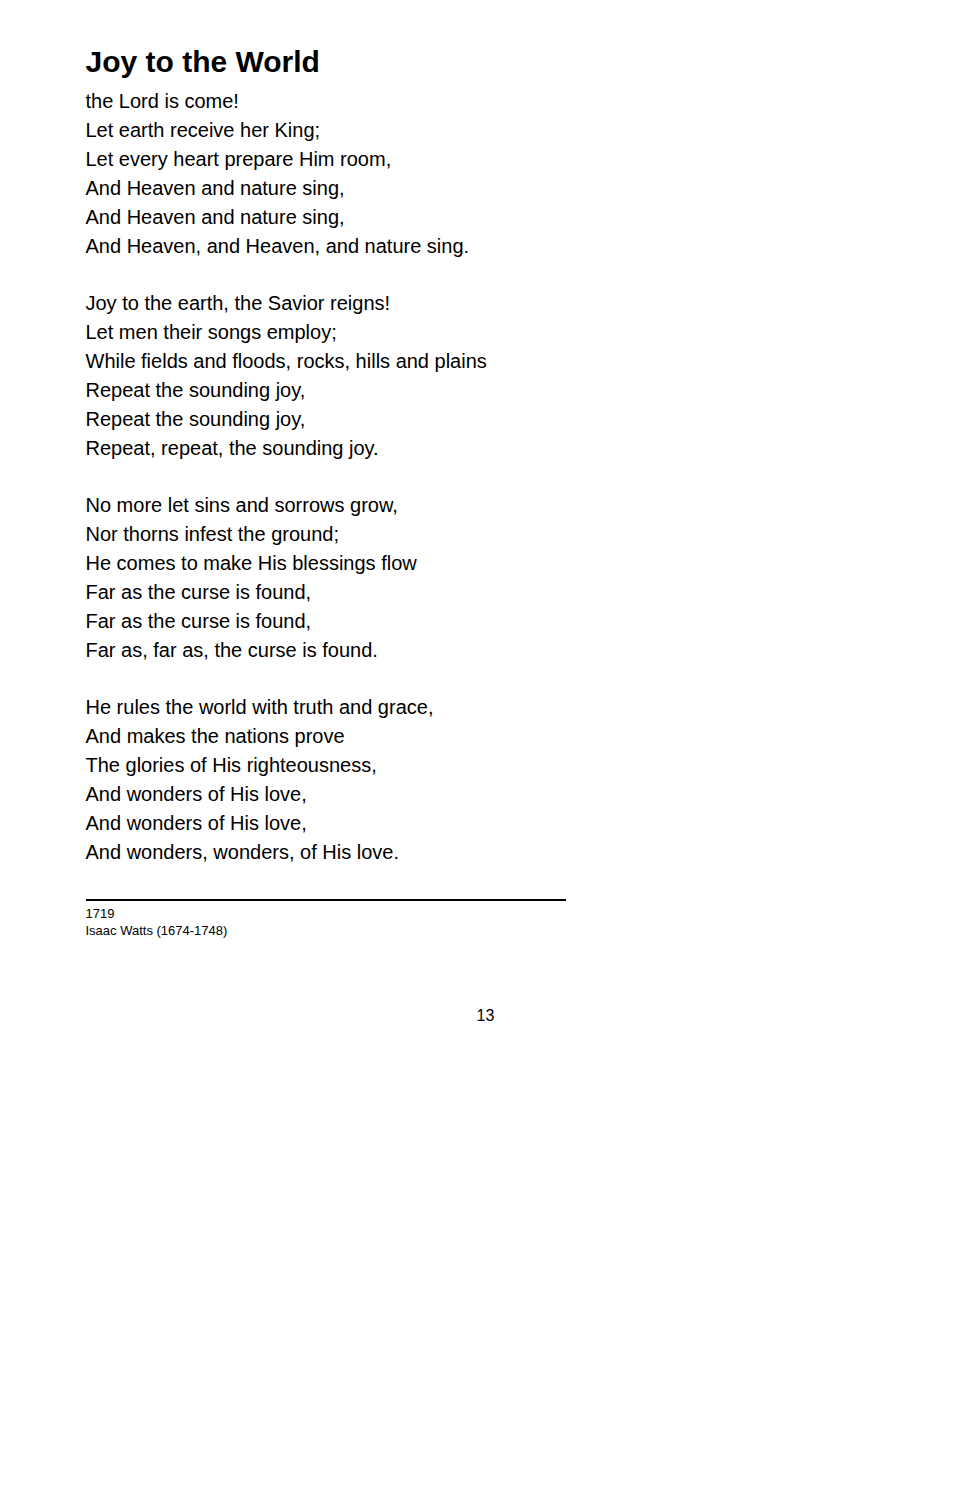Joy to the World
the Lord is come!
Let earth receive her King;
Let every heart prepare Him room,
And Heaven and nature sing,
And Heaven and nature sing,
And Heaven, and Heaven, and nature sing.
Joy to the earth, the Savior reigns!
Let men their songs employ;
While fields and floods, rocks, hills and plains
Repeat the sounding joy,
Repeat the sounding joy,
Repeat, repeat, the sounding joy.
No more let sins and sorrows grow,
Nor thorns infest the ground;
He comes to make His blessings flow
Far as the curse is found,
Far as the curse is found,
Far as, far as, the curse is found.
He rules the world with truth and grace,
And makes the nations prove
The glories of His righteousness,
And wonders of His love,
And wonders of His love,
And wonders, wonders, of His love.
1719
Isaac Watts (1674-1748)
13